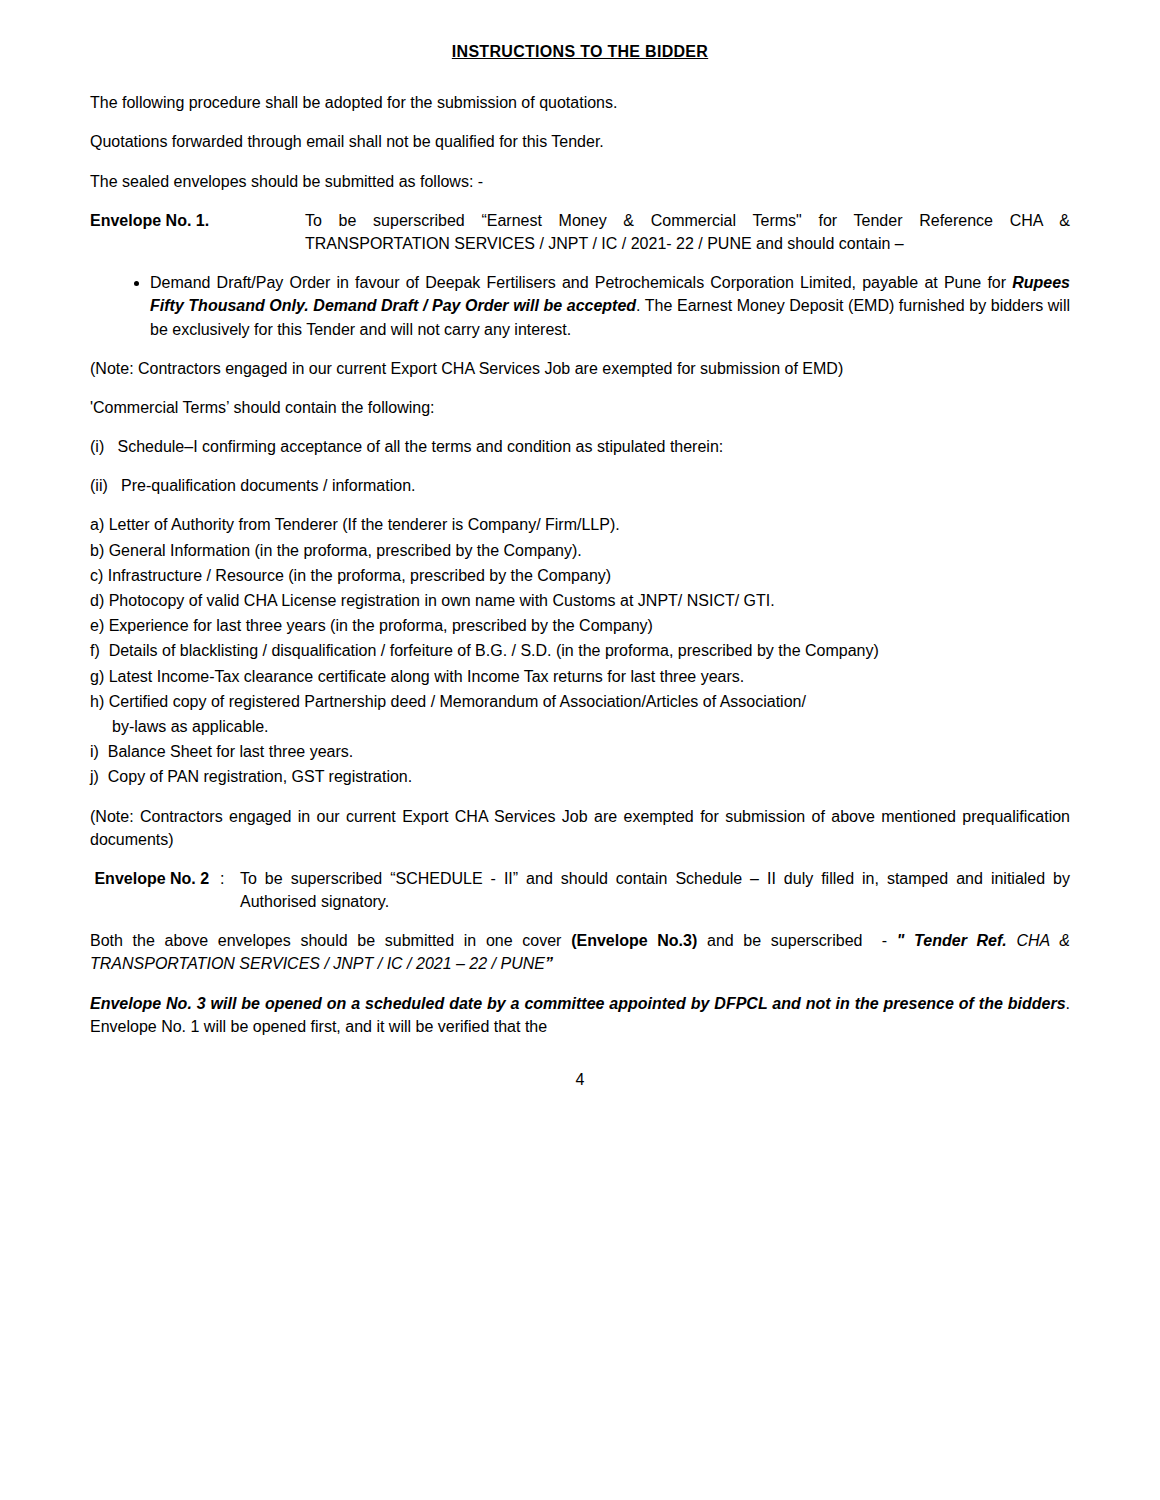INSTRUCTIONS TO THE BIDDER
The following procedure shall be adopted for the submission of quotations.
Quotations forwarded through email shall not be qualified for this Tender.
The sealed envelopes should be submitted as follows: -
Envelope No. 1.
To be superscribed “Earnest Money & Commercial Terms" for Tender Reference CHA & TRANSPORTATION SERVICES / JNPT / IC / 2021- 22 / PUNE and should contain –
Demand Draft/Pay Order in favour of Deepak Fertilisers and Petrochemicals Corporation Limited, payable at Pune for Rupees Fifty Thousand Only. Demand Draft / Pay Order will be accepted. The Earnest Money Deposit (EMD) furnished by bidders will be exclusively for this Tender and will not carry any interest.
(Note: Contractors engaged in our current Export CHA Services Job are exempted for submission of EMD)
'Commercial Terms’ should contain the following:
(i) Schedule–I confirming acceptance of all the terms and condition as stipulated therein:
(ii) Pre-qualification documents / information.
a) Letter of Authority from Tenderer (If the tenderer is Company/ Firm/LLP).
b) General Information (in the proforma, prescribed by the Company).
c) Infrastructure / Resource (in the proforma, prescribed by the Company)
d) Photocopy of valid CHA License registration in own name with Customs at JNPT/ NSICT/ GTI.
e) Experience for last three years (in the proforma, prescribed by the Company)
f) Details of blacklisting / disqualification / forfeiture of B.G. / S.D. (in the proforma, prescribed by the Company)
g) Latest Income-Tax clearance certificate along with Income Tax returns for last three years.
h) Certified copy of registered Partnership deed / Memorandum of Association/Articles of Association/
by-laws as applicable.
i) Balance Sheet for last three years.
j) Copy of PAN registration, GST registration.
(Note: Contractors engaged in our current Export CHA Services Job are exempted for submission of above mentioned prequalification documents)
Envelope No. 2
:
To be superscribed “SCHEDULE - II” and should contain Schedule – II duly filled in, stamped and initialed by Authorised signatory.
Both the above envelopes should be submitted in one cover (Envelope No.3) and be superscribed - " Tender Ref. CHA & TRANSPORTATION SERVICES / JNPT / IC / 2021 – 22 / PUNE”
Envelope No. 3 will be opened on a scheduled date by a committee appointed by DFPCL and not in the presence of the bidders. Envelope No. 1 will be opened first, and it will be verified that the
4